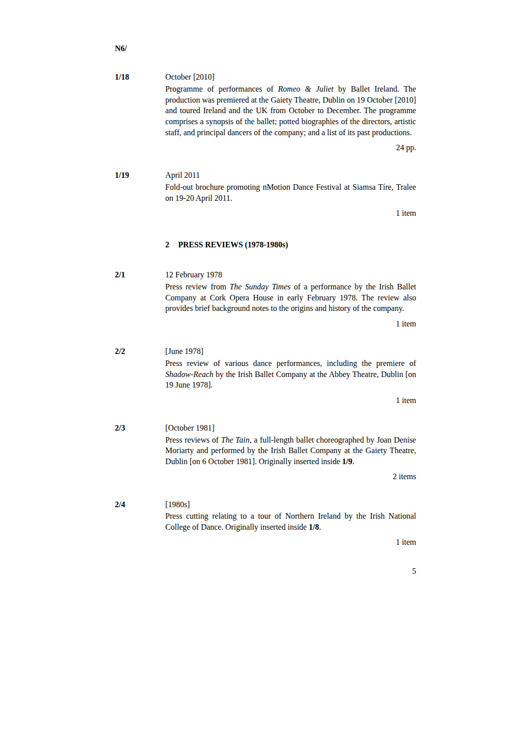N6/
1/18
October [2010]
Programme of performances of Romeo & Juliet by Ballet Ireland. The production was premiered at the Gaiety Theatre, Dublin on 19 October [2010] and toured Ireland and the UK from October to December. The programme comprises a synopsis of the ballet; potted biographies of the directors, artistic staff, and principal dancers of the company; and a list of its past productions.
24 pp.
1/19
April 2011
Fold-out brochure promoting nMotion Dance Festival at Siamsa Tíre, Tralee on 19-20 April 2011.
1 item
2 PRESS REVIEWS (1978-1980s)
2/1
12 February 1978
Press review from The Sunday Times of a performance by the Irish Ballet Company at Cork Opera House in early February 1978. The review also provides brief background notes to the origins and history of the company.
1 item
2/2
[June 1978]
Press review of various dance performances, including the premiere of Shadow-Reach by the Irish Ballet Company at the Abbey Theatre, Dublin [on 19 June 1978].
1 item
2/3
[October 1981]
Press reviews of The Tain, a full-length ballet choreographed by Joan Denise Moriarty and performed by the Irish Ballet Company at the Gaiety Theatre, Dublin [on 6 October 1981]. Originally inserted inside 1/9.
2 items
2/4
[1980s]
Press cutting relating to a tour of Northern Ireland by the Irish National College of Dance. Originally inserted inside 1/8.
1 item
5